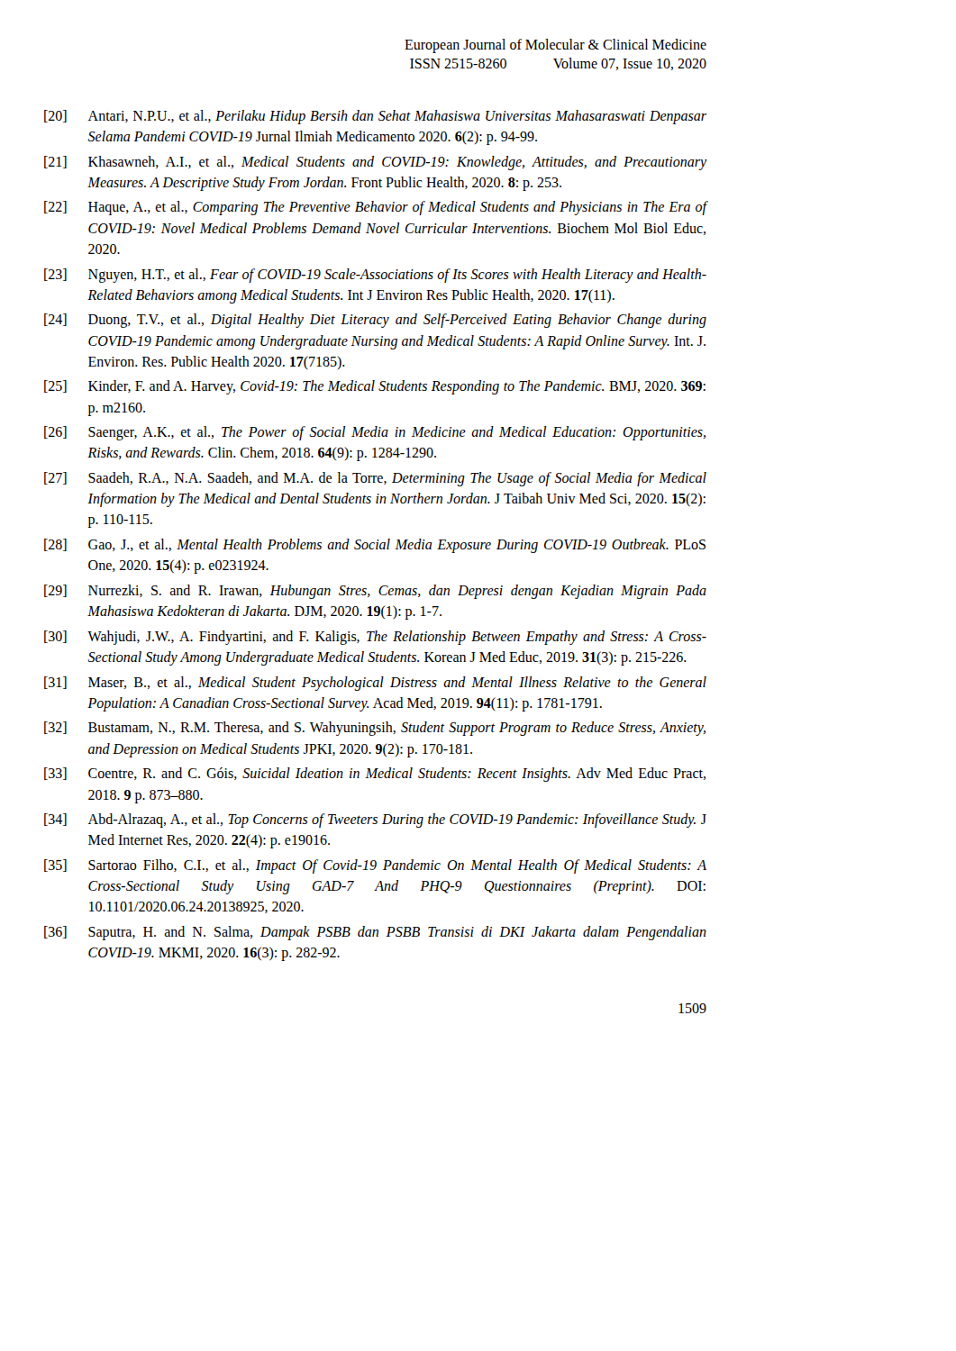European Journal of Molecular & Clinical Medicine ISSN 2515-8260 Volume 07, Issue 10, 2020
Antari, N.P.U., et al., Perilaku Hidup Bersih dan Sehat Mahasiswa Universitas Mahasaraswati Denpasar Selama Pandemi COVID-19 Jurnal Ilmiah Medicamento 2020. 6(2): p. 94-99.
Khasawneh, A.I., et al., Medical Students and COVID-19: Knowledge, Attitudes, and Precautionary Measures. A Descriptive Study From Jordan. Front Public Health, 2020. 8: p. 253.
Haque, A., et al., Comparing The Preventive Behavior of Medical Students and Physicians in The Era of COVID-19: Novel Medical Problems Demand Novel Curricular Interventions. Biochem Mol Biol Educ, 2020.
Nguyen, H.T., et al., Fear of COVID-19 Scale-Associations of Its Scores with Health Literacy and Health-Related Behaviors among Medical Students. Int J Environ Res Public Health, 2020. 17(11).
Duong, T.V., et al., Digital Healthy Diet Literacy and Self-Perceived Eating Behavior Change during COVID-19 Pandemic among Undergraduate Nursing and Medical Students: A Rapid Online Survey. Int. J. Environ. Res. Public Health 2020. 17(7185).
Kinder, F. and A. Harvey, Covid-19: The Medical Students Responding to The Pandemic. BMJ, 2020. 369: p. m2160.
Saenger, A.K., et al., The Power of Social Media in Medicine and Medical Education: Opportunities, Risks, and Rewards. Clin. Chem, 2018. 64(9): p. 1284-1290.
Saadeh, R.A., N.A. Saadeh, and M.A. de la Torre, Determining The Usage of Social Media for Medical Information by The Medical and Dental Students in Northern Jordan. J Taibah Univ Med Sci, 2020. 15(2): p. 110-115.
Gao, J., et al., Mental Health Problems and Social Media Exposure During COVID-19 Outbreak. PLoS One, 2020. 15(4): p. e0231924.
Nurrezki, S. and R. Irawan, Hubungan Stres, Cemas, dan Depresi dengan Kejadian Migrain Pada Mahasiswa Kedokteran di Jakarta. DJM, 2020. 19(1): p. 1-7.
Wahjudi, J.W., A. Findyartini, and F. Kaligis, The Relationship Between Empathy and Stress: A Cross-Sectional Study Among Undergraduate Medical Students. Korean J Med Educ, 2019. 31(3): p. 215-226.
Maser, B., et al., Medical Student Psychological Distress and Mental Illness Relative to the General Population: A Canadian Cross-Sectional Survey. Acad Med, 2019. 94(11): p. 1781-1791.
Bustamam, N., R.M. Theresa, and S. Wahyuningsih, Student Support Program to Reduce Stress, Anxiety, and Depression on Medical Students JPKI, 2020. 9(2): p. 170-181.
Coentre, R. and C. Góis, Suicidal Ideation in Medical Students: Recent Insights. Adv Med Educ Pract, 2018. 9 p. 873–880.
Abd-Alrazaq, A., et al., Top Concerns of Tweeters During the COVID-19 Pandemic: Infoveillance Study. J Med Internet Res, 2020. 22(4): p. e19016.
Sartorao Filho, C.I., et al., Impact Of Covid-19 Pandemic On Mental Health Of Medical Students: A Cross-Sectional Study Using GAD-7 And PHQ-9 Questionnaires (Preprint). DOI: 10.1101/2020.06.24.20138925, 2020.
Saputra, H. and N. Salma, Dampak PSBB dan PSBB Transisi di DKI Jakarta dalam Pengendalian COVID-19. MKMI, 2020. 16(3): p. 282-92.
1509